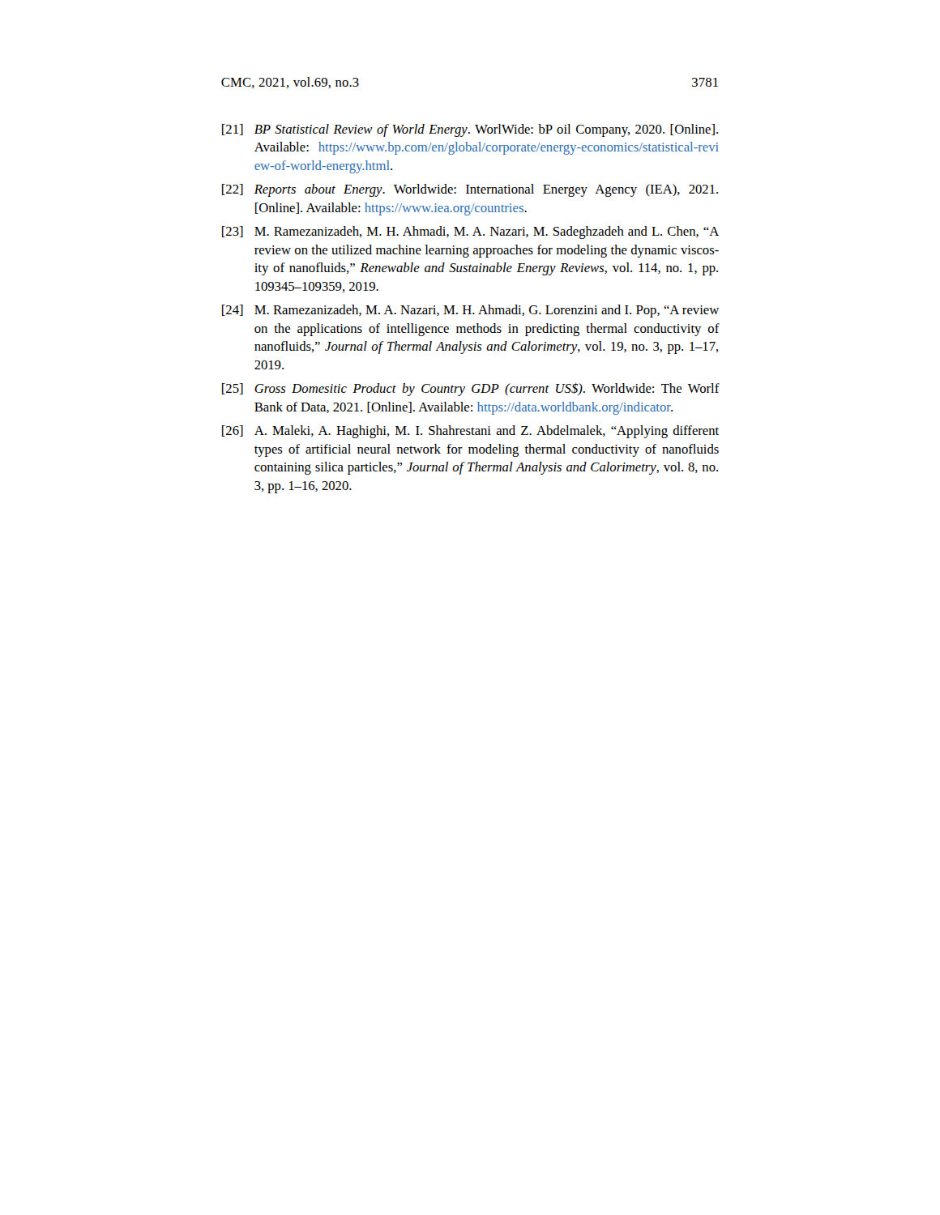CMC, 2021, vol.69, no.3 3781
[21] BP Statistical Review of World Energy. WorlWide: bP oil Company, 2020. [Online]. Available: https://www.bp.com/en/global/corporate/energy-economics/statistical-review-of-world-energy.html.
[22] Reports about Energy. Worldwide: International Energey Agency (IEA), 2021. [Online]. Available: https://www.iea.org/countries.
[23] M. Ramezanizadeh, M. H. Ahmadi, M. A. Nazari, M. Sadeghzadeh and L. Chen, “A review on the utilized machine learning approaches for modeling the dynamic viscosity of nanofluids,” Renewable and Sustainable Energy Reviews, vol. 114, no. 1, pp. 109345–109359, 2019.
[24] M. Ramezanizadeh, M. A. Nazari, M. H. Ahmadi, G. Lorenzini and I. Pop, “A review on the applications of intelligence methods in predicting thermal conductivity of nanofluids,” Journal of Thermal Analysis and Calorimetry, vol. 19, no. 3, pp. 1–17, 2019.
[25] Gross Domesitic Product by Country GDP (current US$). Worldwide: The Worlf Bank of Data, 2021. [Online]. Available: https://data.worldbank.org/indicator.
[26] A. Maleki, A. Haghighi, M. I. Shahrestani and Z. Abdelmalek, “Applying different types of artificial neural network for modeling thermal conductivity of nanofluids containing silica particles,” Journal of Thermal Analysis and Calorimetry, vol. 8, no. 3, pp. 1–16, 2020.